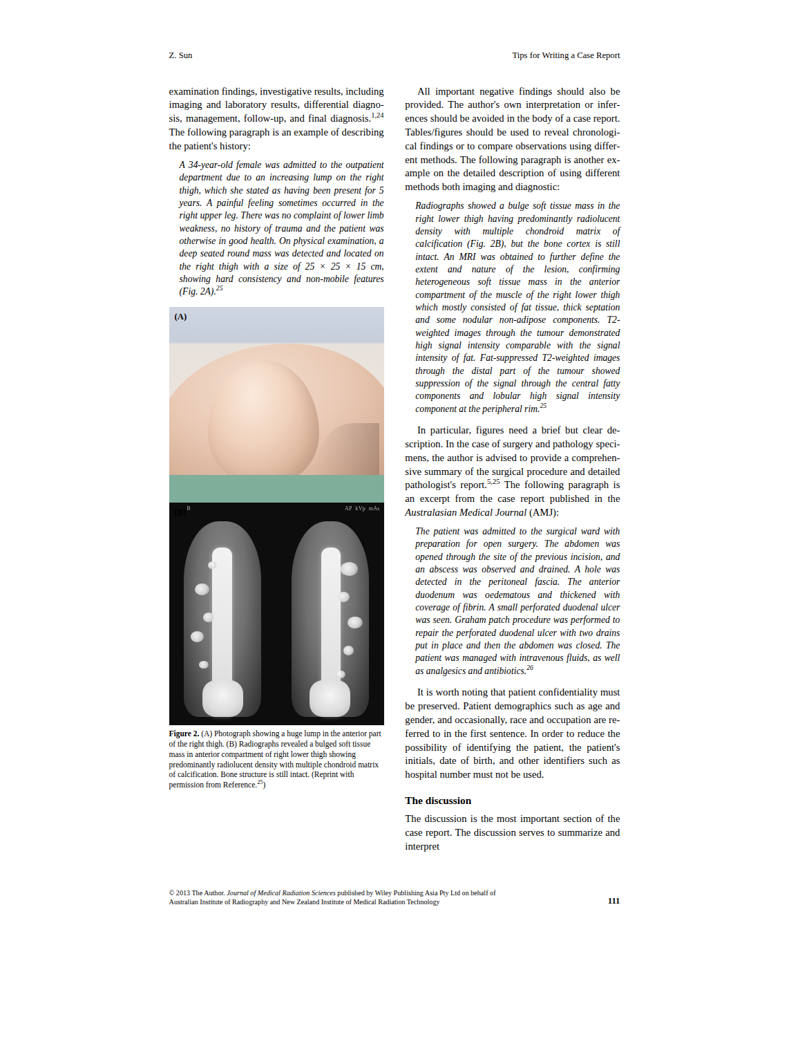Z. Sun
Tips for Writing a Case Report
examination findings, investigative results, including imaging and laboratory results, differential diagnosis, management, follow-up, and final diagnosis.1,24 The following paragraph is an example of describing the patient's history:
A 34-year-old female was admitted to the outpatient department due to an increasing lump on the right thigh, which she stated as having been present for 5 years. A painful feeling sometimes occurred in the right upper leg. There was no complaint of lower limb weakness, no history of trauma and the patient was otherwise in good health. On physical examination, a deep seated round mass was detected and located on the right thigh with a size of 25 × 25 × 15 cm, showing hard consistency and non-mobile features (Fig. 2A).25
(A)
(B) R AP kVp mAs
Figure 2. (A) Photograph showing a huge lump in the anterior part of the right thigh. (B) Radiographs revealed a bulged soft tissue mass in anterior compartment of right lower thigh showing predominantly radiolucent density with multiple chondroid matrix of calcification. Bone structure is still intact. (Reprint with permission from Reference.25)
All important negative findings should also be provided. The author's own interpretation or inferences should be avoided in the body of a case report. Tables/figures should be used to reveal chronological findings or to compare observations using different methods. The following paragraph is another example on the detailed description of using different methods both imaging and diagnostic:
Radiographs showed a bulge soft tissue mass in the right lower thigh having predominantly radiolucent density with multiple chondroid matrix of calcification (Fig. 2B), but the bone cortex is still intact. An MRI was obtained to further define the extent and nature of the lesion, confirming heterogeneous soft tissue mass in the anterior compartment of the muscle of the right lower thigh which mostly consisted of fat tissue, thick septation and some nodular non-adipose components. T2-weighted images through the tumour demonstrated high signal intensity comparable with the signal intensity of fat. Fat-suppressed T2-weighted images through the distal part of the tumour showed suppression of the signal through the central fatty components and lobular high signal intensity component at the peripheral rim.25
In particular, figures need a brief but clear description. In the case of surgery and pathology specimens, the author is advised to provide a comprehensive summary of the surgical procedure and detailed pathologist's report.5,25 The following paragraph is an excerpt from the case report published in the Australasian Medical Journal (AMJ):
The patient was admitted to the surgical ward with preparation for open surgery. The abdomen was opened through the site of the previous incision, and an abscess was observed and drained. A hole was detected in the peritoneal fascia. The anterior duodenum was oedematous and thickened with coverage of fibrin. A small perforated duodenal ulcer was seen. Graham patch procedure was performed to repair the perforated duodenal ulcer with two drains put in place and then the abdomen was closed. The patient was managed with intravenous fluids, as well as analgesics and antibiotics.26
It is worth noting that patient confidentiality must be preserved. Patient demographics such as age and gender, and occasionally, race and occupation are referred to in the first sentence. In order to reduce the possibility of identifying the patient, the patient's initials, date of birth, and other identifiers such as hospital number must not be used.
The discussion
The discussion is the most important section of the case report. The discussion serves to summarize and interpret
© 2013 The Author. Journal of Medical Radiation Sciences published by Wiley Publishing Asia Pty Ltd on behalf of
Australian Institute of Radiography and New Zealand Institute of Medical Radiation Technology
111